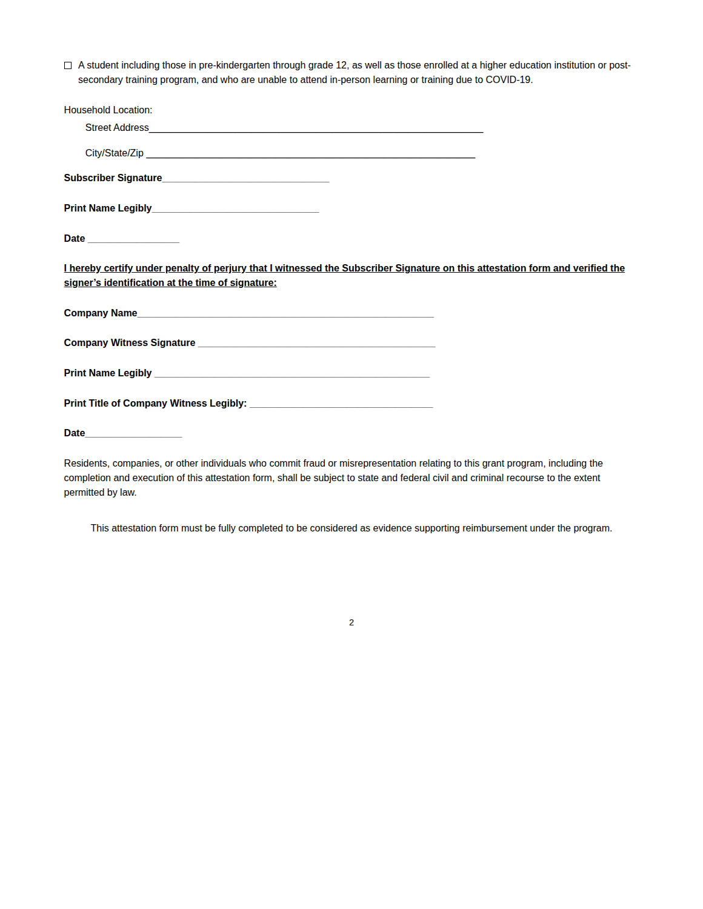A student including those in pre-kindergarten through grade 12, as well as those enrolled at a higher education institution or post-secondary training program, and who are unable to attend in-person learning or training due to COVID-19.
Household Location:
Street Address______________________________________________________________
City/State/Zip _____________________________________________________________
Subscriber Signature_______________________________
Print Name Legibly_______________________________
Date _________________
I hereby certify under penalty of perjury that I witnessed the Subscriber Signature on this attestation form and verified the signer’s identification at the time of signature:
Company Name_______________________________________________________
Company Witness Signature ____________________________________________
Print Name Legibly ___________________________________________________
Print Title of Company Witness Legibly: __________________________________
Date__________________
Residents, companies, or other individuals who commit fraud or misrepresentation relating to this grant program, including the completion and execution of this attestation form, shall be subject to state and federal civil and criminal recourse to the extent permitted by law.
This attestation form must be fully completed to be considered as evidence supporting reimbursement under the program.
2